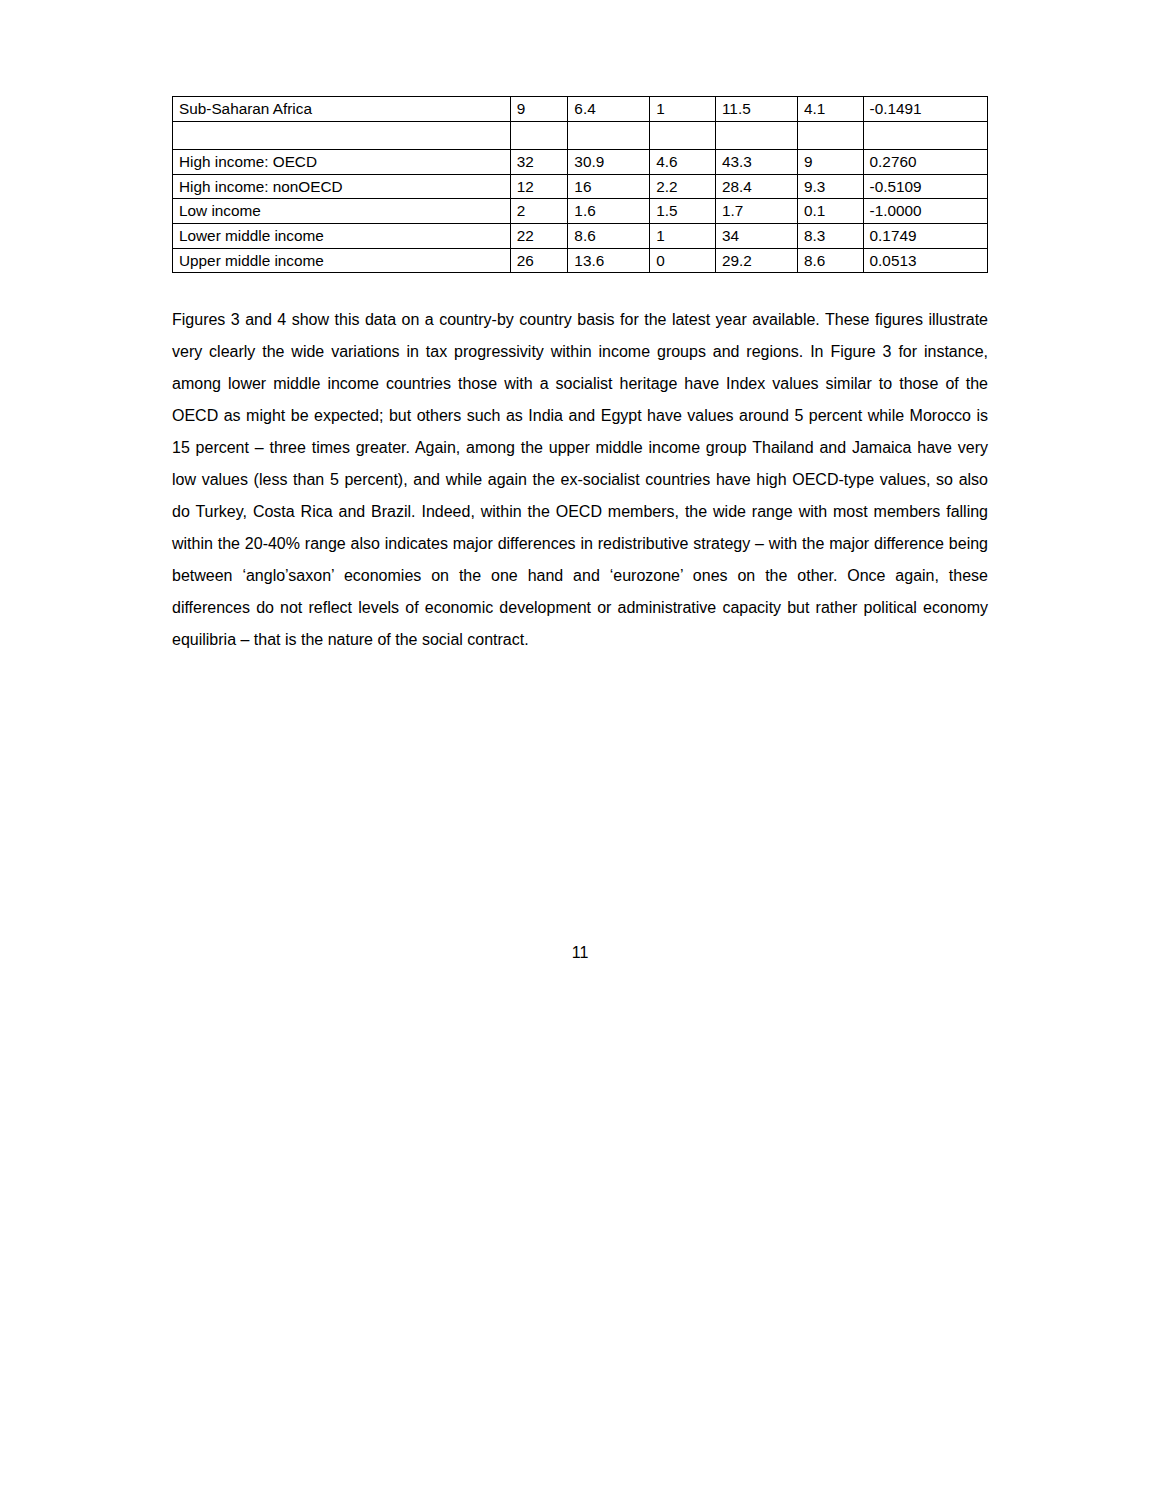| Sub-Saharan Africa | 9 | 6.4 | 1 | 11.5 | 4.1 | -0.1491 |
| High income: OECD | 32 | 30.9 | 4.6 | 43.3 | 9 | 0.2760 |
| High income: nonOECD | 12 | 16 | 2.2 | 28.4 | 9.3 | -0.5109 |
| Low income | 2 | 1.6 | 1.5 | 1.7 | 0.1 | -1.0000 |
| Lower middle income | 22 | 8.6 | 1 | 34 | 8.3 | 0.1749 |
| Upper middle income | 26 | 13.6 | 0 | 29.2 | 8.6 | 0.0513 |
Figures 3 and 4 show this data on a country-by country basis for the latest year available. These figures illustrate very clearly the wide variations in tax progressivity within income groups and regions. In Figure 3 for instance, among lower middle income countries those with a socialist heritage have Index values similar to those of the OECD as might be expected; but others such as India and Egypt have values around 5 percent while Morocco is 15 percent – three times greater. Again, among the upper middle income group Thailand and Jamaica have very low values (less than 5 percent), and while again the ex-socialist countries have high OECD-type values, so also do Turkey, Costa Rica and Brazil. Indeed, within the OECD members, the wide range with most members falling within the 20-40% range also indicates major differences in redistributive strategy – with the major difference being between ‘anglo’saxon’ economies on the one hand and ‘eurozone’ ones on the other. Once again, these differences do not reflect levels of economic development or administrative capacity but rather political economy equilibria – that is the nature of the social contract.
11